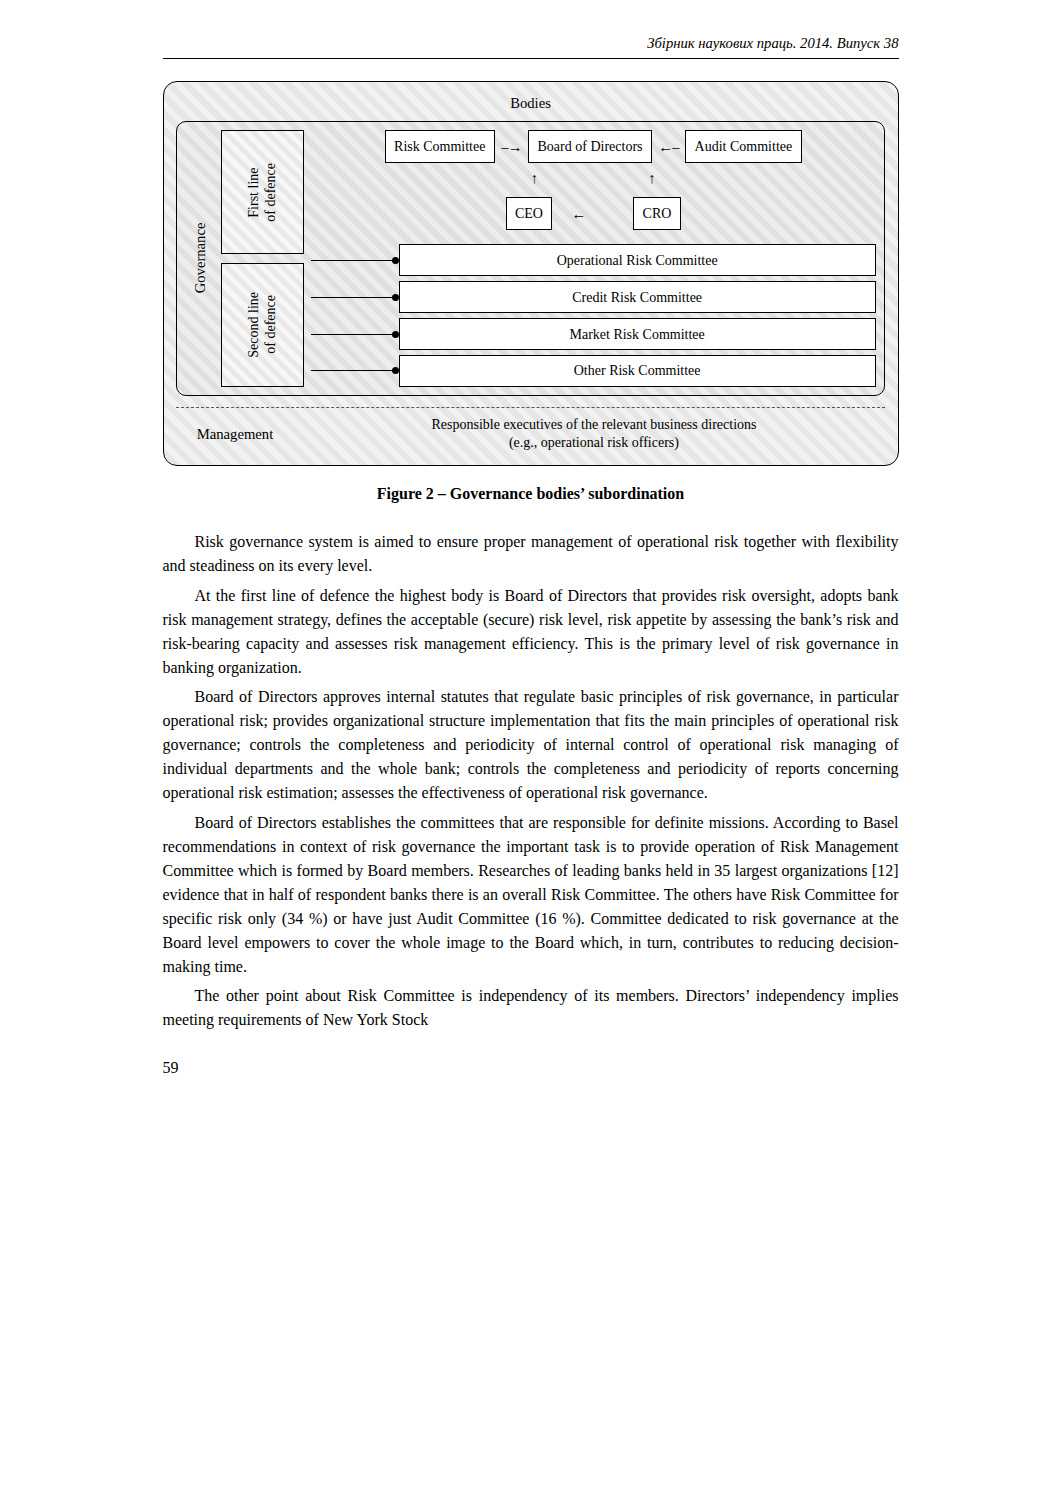Збірник наукових праць. 2014. Випуск 38
Bodies
Governance
First line
of defence
Second line
of defence
Risk Committee
–→
Board of Directors
←–
Audit Committee
↑ ↑
CEO
CRO
Operational Risk Committee
Credit Risk Committee
Market Risk Committee
Other Risk Committee
Management
Responsible executives of the relevant business directions
(e.g., operational risk officers)
Figure 2 – Governance bodies’ subordination
Risk governance system is aimed to ensure proper management of operational risk together with flexibility and steadiness on its every level.
At the first line of defence the highest body is Board of Directors that provides risk oversight, adopts bank risk management strategy, defines the acceptable (secure) risk level, risk appetite by assessing the bank’s risk and risk-bearing capacity and assesses risk management efficiency. This is the primary level of risk governance in banking organization.
Board of Directors approves internal statutes that regulate basic principles of risk governance, in particular operational risk; provides organizational structure implementation that fits the main principles of operational risk governance; controls the completeness and periodicity of internal control of operational risk managing of individual departments and the whole bank; controls the completeness and periodicity of reports concerning operational risk estimation; assesses the effectiveness of operational risk governance.
Board of Directors establishes the committees that are responsible for definite missions. According to Basel recommendations in context of risk governance the important task is to provide operation of Risk Management Committee which is formed by Board members. Researches of leading banks held in 35 largest organizations [12] evidence that in half of respondent banks there is an overall Risk Committee. The others have Risk Committee for specific risk only (34 %) or have just Audit Committee (16 %). Committee dedicated to risk governance at the Board level empowers to cover the whole image to the Board which, in turn, contributes to reducing decision-making time.
The other point about Risk Committee is independency of its members. Directors’ independency implies meeting requirements of New York Stock
59